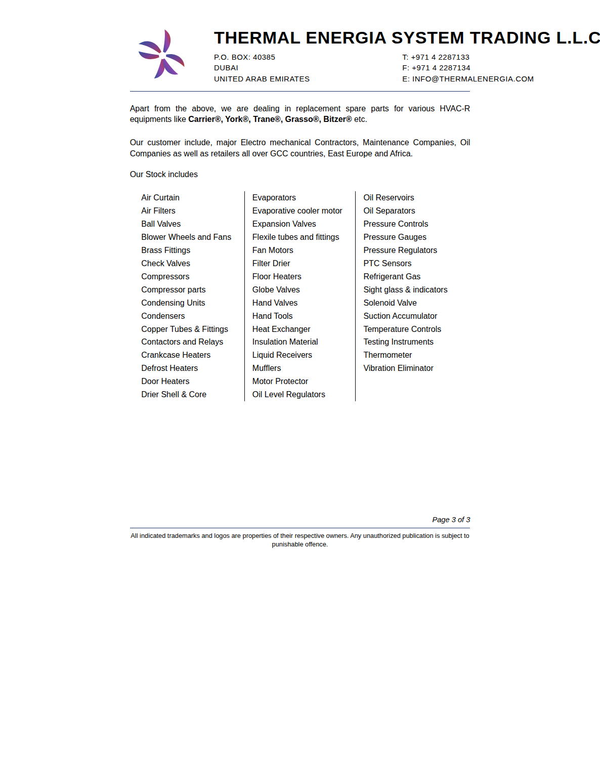Thermal Energia System Trading L.L.C.
P.O. Box: 40385 T: +971 4 2287133 Dubai F: +971 4 2287134 United Arab Emirates E: info@thermalenergia.com
Apart from the above, we are dealing in replacement spare parts for various HVAC-R equipments like Carrier®, York®, Trane®, Grasso®, Bitzer® etc.
Our customer include, major Electro mechanical Contractors, Maintenance Companies, Oil Companies as well as retailers all over GCC countries, East Europe and Africa.
Our Stock includes
Air Curtain
Air Filters
Ball Valves
Blower Wheels and Fans
Brass Fittings
Check Valves
Compressors
Compressor parts
Condensing Units
Condensers
Copper Tubes & Fittings
Contactors and Relays
Crankcase Heaters
Defrost Heaters
Door Heaters
Drier Shell & Core
Evaporators
Evaporative cooler motor
Expansion Valves
Flexile tubes and fittings
Fan Motors
Filter Drier
Floor Heaters
Globe Valves
Hand Valves
Hand Tools
Heat Exchanger
Insulation Material
Liquid Receivers
Mufflers
Motor Protector
Oil Level Regulators
Oil Reservoirs
Oil Separators
Pressure Controls
Pressure Gauges
Pressure Regulators
PTC Sensors
Refrigerant Gas
Sight glass & indicators
Solenoid Valve
Suction Accumulator
Temperature Controls
Testing Instruments
Thermometer
Vibration Eliminator
Page 3 of 3
All indicated trademarks and logos are properties of their respective owners. Any unauthorized publication is subject to punishable offence.